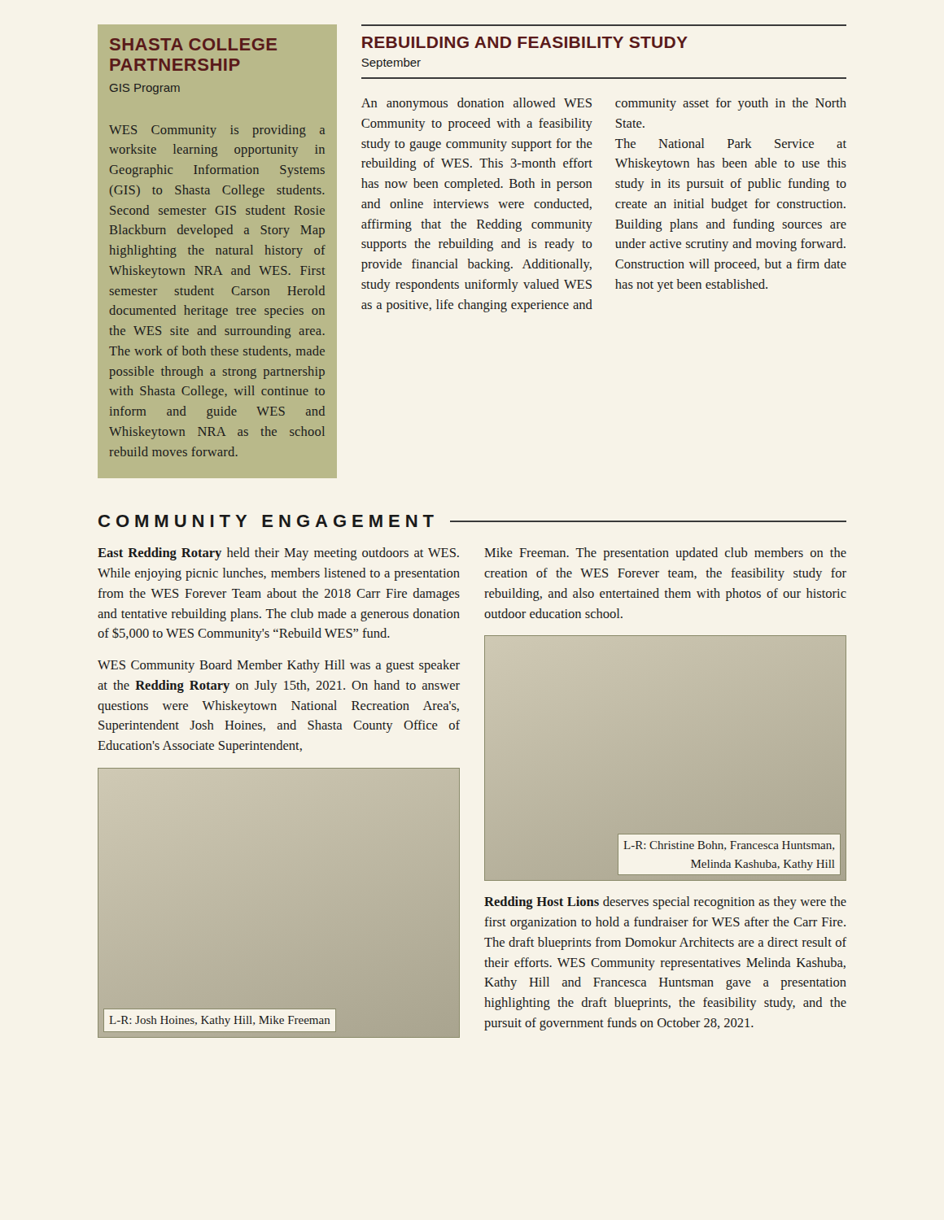SHASTA COLLEGE
PARTNERSHIP
GIS Program
WES Community is providing a worksite learning opportunity in Geographic Information Systems (GIS) to Shasta College students. Second semester GIS student Rosie Blackburn developed a Story Map highlighting the natural history of Whiskeytown NRA and WES. First semester student Carson Herold documented heritage tree species on the WES site and surrounding area. The work of both these students, made possible through a strong partnership with Shasta College, will continue to inform and guide WES and Whiskeytown NRA as the school rebuild moves forward.
REBUILDING AND FEASIBILITY STUDY
September
An anonymous donation allowed WES Community to proceed with a feasibility study to gauge community support for the rebuilding of WES. This 3-month effort has now been completed. Both in person and online interviews were conducted, affirming that the Redding community supports the rebuilding and is ready to provide financial backing. Additionally, study respondents uniformly valued WES as a positive, life changing experience and community asset for youth in the North State.
The National Park Service at Whiskeytown has been able to use this study in its pursuit of public funding to create an initial budget for construction. Building plans and funding sources are under active scrutiny and moving forward. Construction will proceed, but a firm date has not yet been established.
COMMUNITY ENGAGEMENT
East Redding Rotary held their May meeting outdoors at WES. While enjoying picnic lunches, members listened to a presentation from the WES Forever Team about the 2018 Carr Fire damages and tentative rebuilding plans. The club made a generous donation of $5,000 to WES Community's “Rebuild WES” fund.
WES Community Board Member Kathy Hill was a guest speaker at the Redding Rotary on July 15th, 2021. On hand to answer questions were Whiskeytown National Recreation Area's, Superintendent Josh Hoines, and Shasta County Office of Education's Associate Superintendent,
L-R: Josh Hoines, Kathy Hill, Mike Freeman
Mike Freeman. The presentation updated club members on the creation of the WES Forever team, the feasibility study for rebuilding, and also entertained them with photos of our historic outdoor education school.
L-R: Christine Bohn, Francesca Huntsman,
Melinda Kashuba, Kathy Hill
Redding Host Lions deserves special recognition as they were the first organization to hold a fundraiser for WES after the Carr Fire. The draft blueprints from Domokur Architects are a direct result of their efforts. WES Community representatives Melinda Kashuba, Kathy Hill and Francesca Huntsman gave a presentation highlighting the draft blueprints, the feasibility study, and the pursuit of government funds on October 28, 2021.